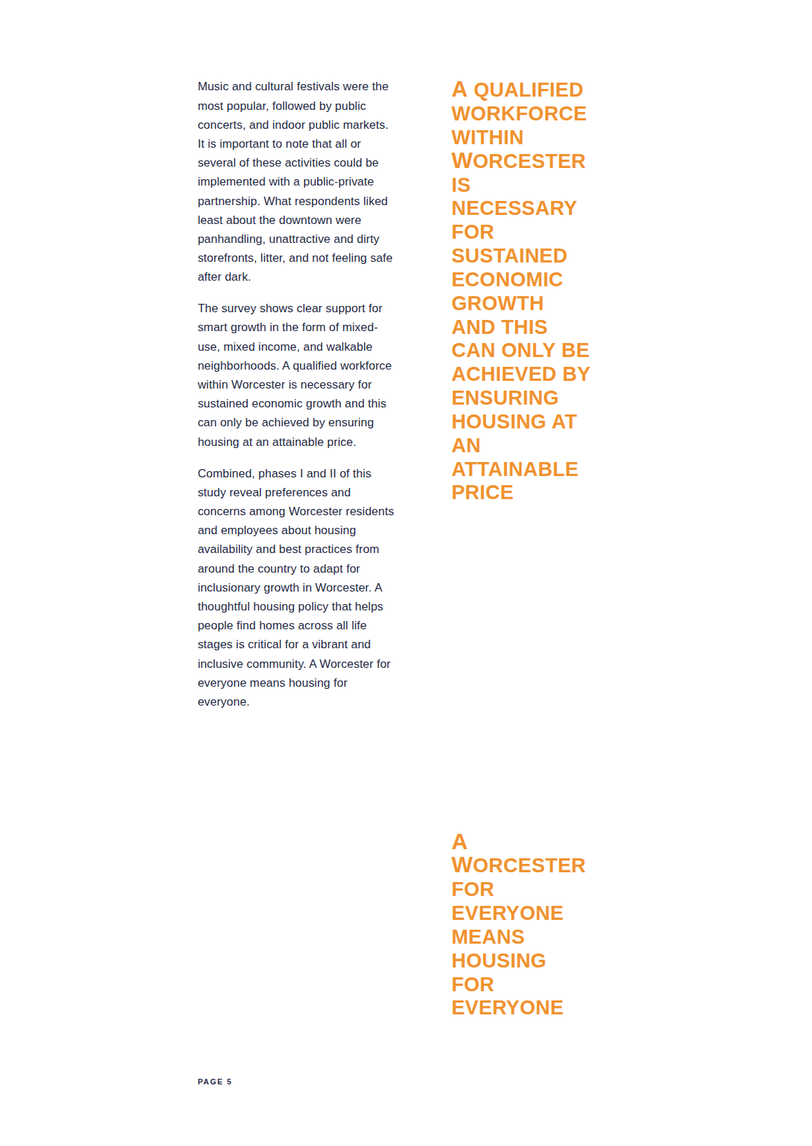Music and cultural festivals were the most popular, followed by public concerts, and indoor public markets. It is important to note that all or several of these activities could be implemented with a public-private partnership. What respondents liked least about the downtown were panhandling, unattractive and dirty storefronts, litter, and not feeling safe after dark.
The survey shows clear support for smart growth in the form of mixed-use, mixed income, and walkable neighborhoods. A qualified workforce within Worcester is necessary for sustained economic growth and this can only be achieved by ensuring housing at an attainable price.
Combined, phases I and II of this study reveal preferences and concerns among Worcester residents and employees about housing availability and best practices from around the country to adapt for inclusionary growth in Worcester. A thoughtful housing policy that helps people find homes across all life stages is critical for a vibrant and inclusive community. A Worcester for everyone means housing for everyone.
A qualified workforce within Worcester is necessary for sustained economic growth and this can only be achieved by ensuring housing at an attainable price
A Worcester for everyone means housing for everyone
Page 5